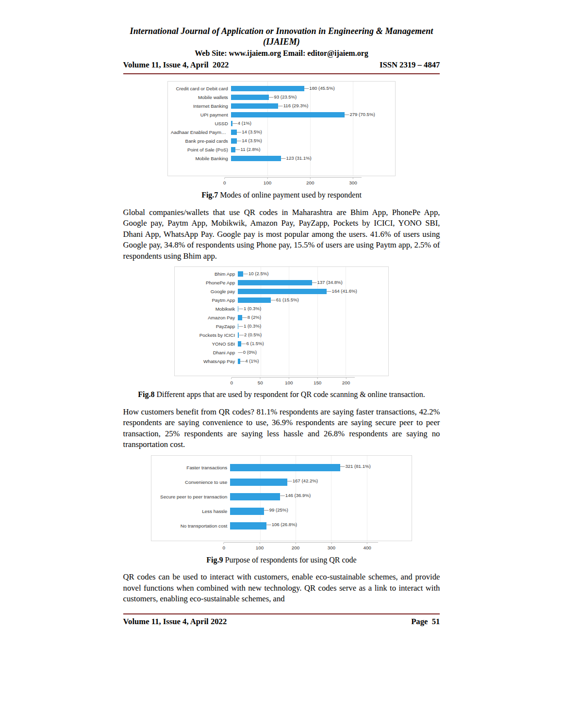International Journal of Application or Innovation in Engineering & Management (IJAIEM)
Web Site: www.ijaiem.org Email: editor@ijaiem.org
Volume 11, Issue 4, April 2022 ISSN 2319 – 4847
Credit card or Debit card
180 (45.5%)
Mobile wallets
93 (23.5%)
Internet Banking
116 (29.3%)
UPI payment
279 (70.5%)
USSD
4 (1%)
Aadhaar Enabled Payment Sys..
14 (3.5%)
Bank pre-paid cards
14 (3.5%)
Point of Sale (PoS)
11 (2.8%)
Mobile Banking
123 (31.1%)
0
100
200
300
Fig.7 Modes of online payment used by respondent
Global companies/wallets that use QR codes in Maharashtra are Bhim App, PhonePe App, Google pay, Paytm App, Mobikwik, Amazon Pay, PayZapp, Pockets by ICICI, YONO SBI, Dhani App, WhatsApp Pay. Google pay is most popular among the users. 41.6% of users using Google pay, 34.8% of respondents using Phone pay, 15.5% of users are using Paytm app, 2.5% of respondents using Bhim app.
Bhim App
10 (2.5%)
PhonePe App
137 (34.8%)
Google pay
164 (41.6%)
Paytm App
61 (15.5%)
Mobikwik
1 (0.3%)
Amazon Pay
8 (2%)
PayZapp
1 (0.3%)
Pockets by ICICI
2 (0.5%)
YONO SBI
6 (1.5%)
Dhani App
0 (0%)
WhatsApp Pay
4 (1%)
0
50
100
150
200
Fig.8 Different apps that are used by respondent for QR code scanning & online transaction.
How customers benefit from QR codes? 81.1% respondents are saying faster transactions, 42.2% respondents are saying convenience to use, 36.9% respondents are saying secure peer to peer transaction, 25% respondents are saying less hassle and 26.8% respondents are saying no transportation cost.
Faster transactions
321 (81.1%)
Convenience to use
167 (42.2%)
Secure peer to peer transaction
146 (36.9%)
Less hassle
99 (25%)
No transportation cost
106 (26.8%)
0
100
200
300
400
Fig.9 Purpose of respondents for using QR code
QR codes can be used to interact with customers, enable eco-sustainable schemes, and provide novel functions when combined with new technology. QR codes serve as a link to interact with customers, enabling eco-sustainable schemes, and
Volume 11, Issue 4, April 2022 Page 51